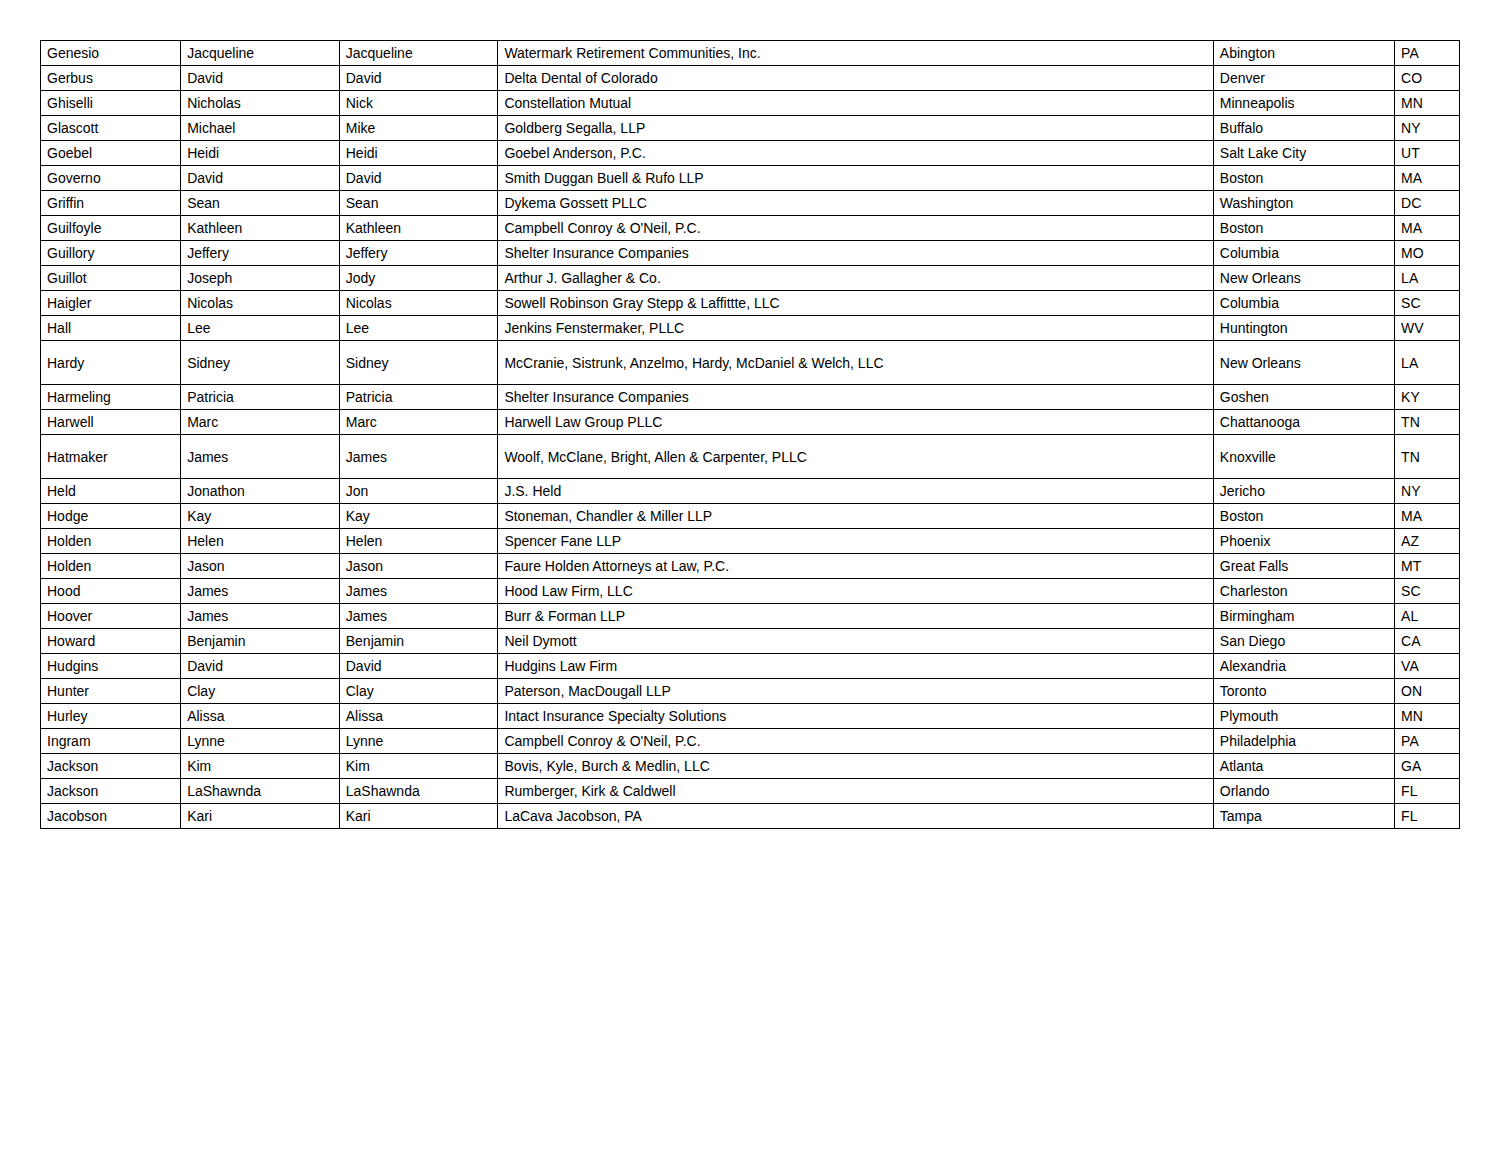| Genesio | Jacqueline | Jacqueline | Watermark Retirement Communities, Inc. | Abington | PA |
| Gerbus | David | David | Delta Dental of Colorado | Denver | CO |
| Ghiselli | Nicholas | Nick | Constellation Mutual | Minneapolis | MN |
| Glascott | Michael | Mike | Goldberg Segalla, LLP | Buffalo | NY |
| Goebel | Heidi | Heidi | Goebel Anderson, P.C. | Salt Lake City | UT |
| Governo | David | David | Smith Duggan Buell & Rufo LLP | Boston | MA |
| Griffin | Sean | Sean | Dykema Gossett PLLC | Washington | DC |
| Guilfoyle | Kathleen | Kathleen | Campbell Conroy & O'Neil, P.C. | Boston | MA |
| Guillory | Jeffery | Jeffery | Shelter Insurance Companies | Columbia | MO |
| Guillot | Joseph | Jody | Arthur J. Gallagher & Co. | New Orleans | LA |
| Haigler | Nicolas | Nicolas | Sowell Robinson Gray Stepp & Laffittte, LLC | Columbia | SC |
| Hall | Lee | Lee | Jenkins Fenstermaker, PLLC | Huntington | WV |
| Hardy | Sidney | Sidney | McCranie, Sistrunk, Anzelmo, Hardy, McDaniel & Welch, LLC | New Orleans | LA |
| Harmeling | Patricia | Patricia | Shelter Insurance Companies | Goshen | KY |
| Harwell | Marc | Marc | Harwell Law Group PLLC | Chattanooga | TN |
| Hatmaker | James | James | Woolf, McClane, Bright, Allen & Carpenter, PLLC | Knoxville | TN |
| Held | Jonathon | Jon | J.S. Held | Jericho | NY |
| Hodge | Kay | Kay | Stoneman, Chandler & Miller LLP | Boston | MA |
| Holden | Helen | Helen | Spencer Fane LLP | Phoenix | AZ |
| Holden | Jason | Jason | Faure Holden Attorneys at Law, P.C. | Great Falls | MT |
| Hood | James | James | Hood Law Firm, LLC | Charleston | SC |
| Hoover | James | James | Burr & Forman LLP | Birmingham | AL |
| Howard | Benjamin | Benjamin | Neil Dymott | San Diego | CA |
| Hudgins | David | David | Hudgins Law Firm | Alexandria | VA |
| Hunter | Clay | Clay | Paterson, MacDougall LLP | Toronto | ON |
| Hurley | Alissa | Alissa | Intact Insurance Specialty Solutions | Plymouth | MN |
| Ingram | Lynne | Lynne | Campbell Conroy & O'Neil, P.C. | Philadelphia | PA |
| Jackson | Kim | Kim | Bovis, Kyle, Burch & Medlin, LLC | Atlanta | GA |
| Jackson | LaShawnda | LaShawnda | Rumberger, Kirk & Caldwell | Orlando | FL |
| Jacobson | Kari | Kari | LaCava Jacobson, PA | Tampa | FL |